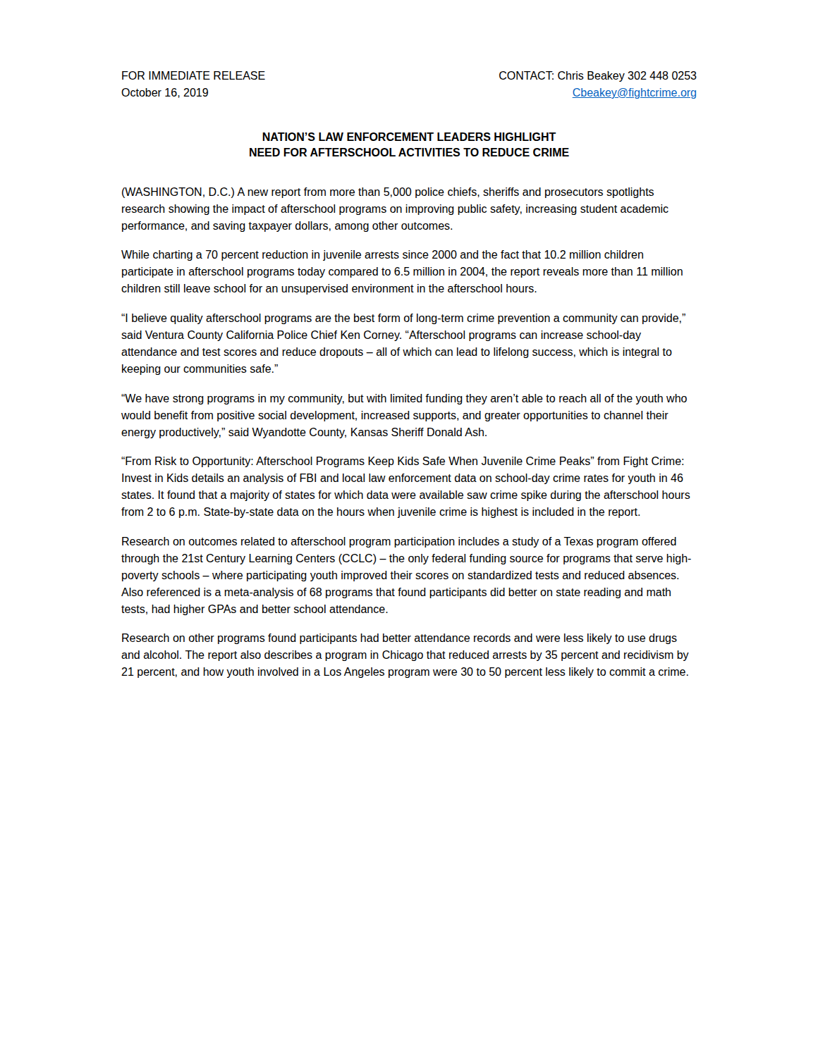FOR IMMEDIATE RELEASE
October 16, 2019
CONTACT: Chris Beakey 302 448 0253
Cbeakey@fightcrime.org
NATION’S LAW ENFORCEMENT LEADERS HIGHLIGHT
NEED FOR AFTERSCHOOL ACTIVITIES TO REDUCE CRIME
(WASHINGTON, D.C.) A new report from more than 5,000 police chiefs, sheriffs and prosecutors spotlights research showing the impact of afterschool programs on improving public safety, increasing student academic performance, and saving taxpayer dollars, among other outcomes.
While charting a 70 percent reduction in juvenile arrests since 2000 and the fact that 10.2 million children participate in afterschool programs today compared to 6.5 million in 2004, the report reveals more than 11 million children still leave school for an unsupervised environment in the afterschool hours.
“I believe quality afterschool programs are the best form of long-term crime prevention a community can provide,” said Ventura County California Police Chief Ken Corney. “Afterschool programs can increase school-day attendance and test scores and reduce dropouts – all of which can lead to lifelong success, which is integral to keeping our communities safe.”
“We have strong programs in my community, but with limited funding they aren’t able to reach all of the youth who would benefit from positive social development, increased supports, and greater opportunities to channel their energy productively,” said Wyandotte County, Kansas Sheriff Donald Ash.
“From Risk to Opportunity: Afterschool Programs Keep Kids Safe When Juvenile Crime Peaks” from Fight Crime: Invest in Kids details an analysis of FBI and local law enforcement data on school-day crime rates for youth in 46 states. It found that a majority of states for which data were available saw crime spike during the afterschool hours from 2 to 6 p.m. State-by-state data on the hours when juvenile crime is highest is included in the report.
Research on outcomes related to afterschool program participation includes a study of a Texas program offered through the 21st Century Learning Centers (CCLC) – the only federal funding source for programs that serve high-poverty schools – where participating youth improved their scores on standardized tests and reduced absences. Also referenced is a meta-analysis of 68 programs that found participants did better on state reading and math tests, had higher GPAs and better school attendance.
Research on other programs found participants had better attendance records and were less likely to use drugs and alcohol. The report also describes a program in Chicago that reduced arrests by 35 percent and recidivism by 21 percent, and how youth involved in a Los Angeles program were 30 to 50 percent less likely to commit a crime.